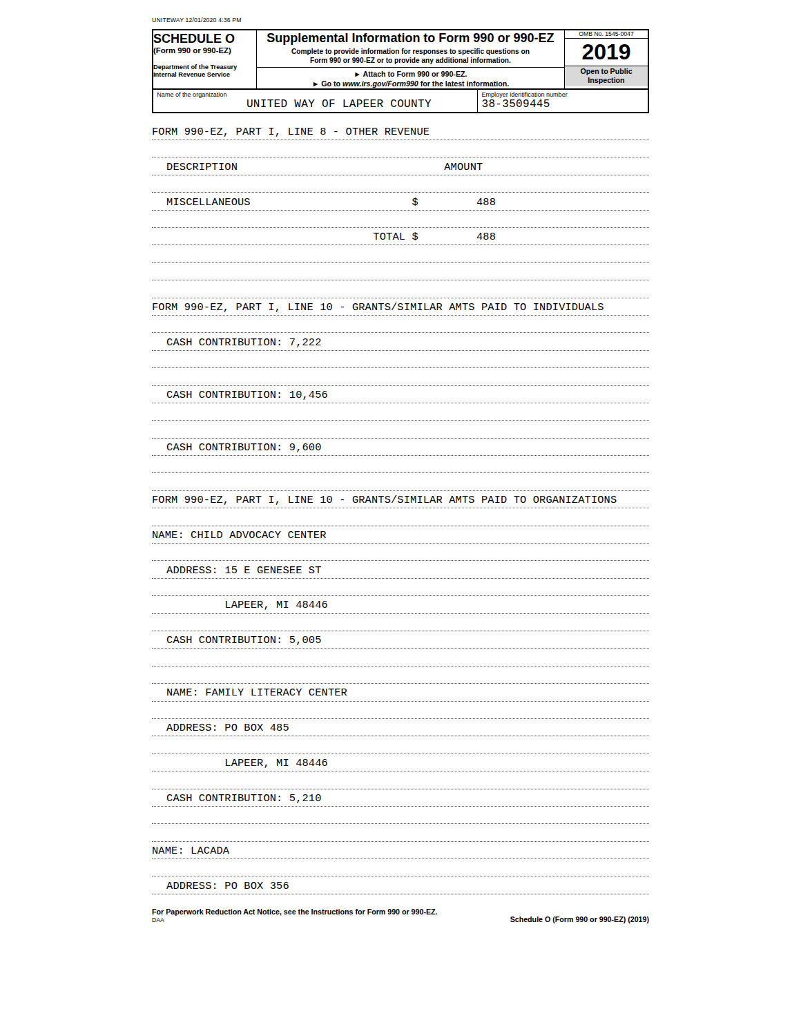UNITEWAY 12/01/2020 4:36 PM
| SCHEDULE O (Form 990 or 990-EZ) Department of the Treasury Internal Revenue Service | Supplemental Information to Form 990 or 990-EZ Complete to provide information for responses to specific questions on Form 990 or 990-EZ or to provide any additional information. ► Attach to Form 990 or 990-EZ. ► Go to www.irs.gov/Form990 for the latest information. | OMB No. 1545-0047 2019 Open to Public Inspection |
| Name of the organization UNITED WAY OF LAPEER COUNTY | Employer identification number 38-3509445 |
FORM 990-EZ, PART I, LINE 8 - OTHER REVENUE
DESCRIPTION AMOUNT
MISCELLANEOUS $ 488
TOTAL $ 488
FORM 990-EZ, PART I, LINE 10 - GRANTS/SIMILAR AMTS PAID TO INDIVIDUALS
CASH CONTRIBUTION: 7,222
CASH CONTRIBUTION: 10,456
CASH CONTRIBUTION: 9,600
FORM 990-EZ, PART I, LINE 10 - GRANTS/SIMILAR AMTS PAID TO ORGANIZATIONS
NAME: CHILD ADVOCACY CENTER
ADDRESS: 15 E GENESEE ST
LAPEER, MI 48446
CASH CONTRIBUTION: 5,005
NAME: FAMILY LITERACY CENTER
ADDRESS: PO BOX 485
LAPEER, MI 48446
CASH CONTRIBUTION: 5,210
NAME: LACADA
ADDRESS: PO BOX 356
For Paperwork Reduction Act Notice, see the Instructions for Form 990 or 990-EZ. DAA
Schedule O (Form 990 or 990-EZ) (2019)